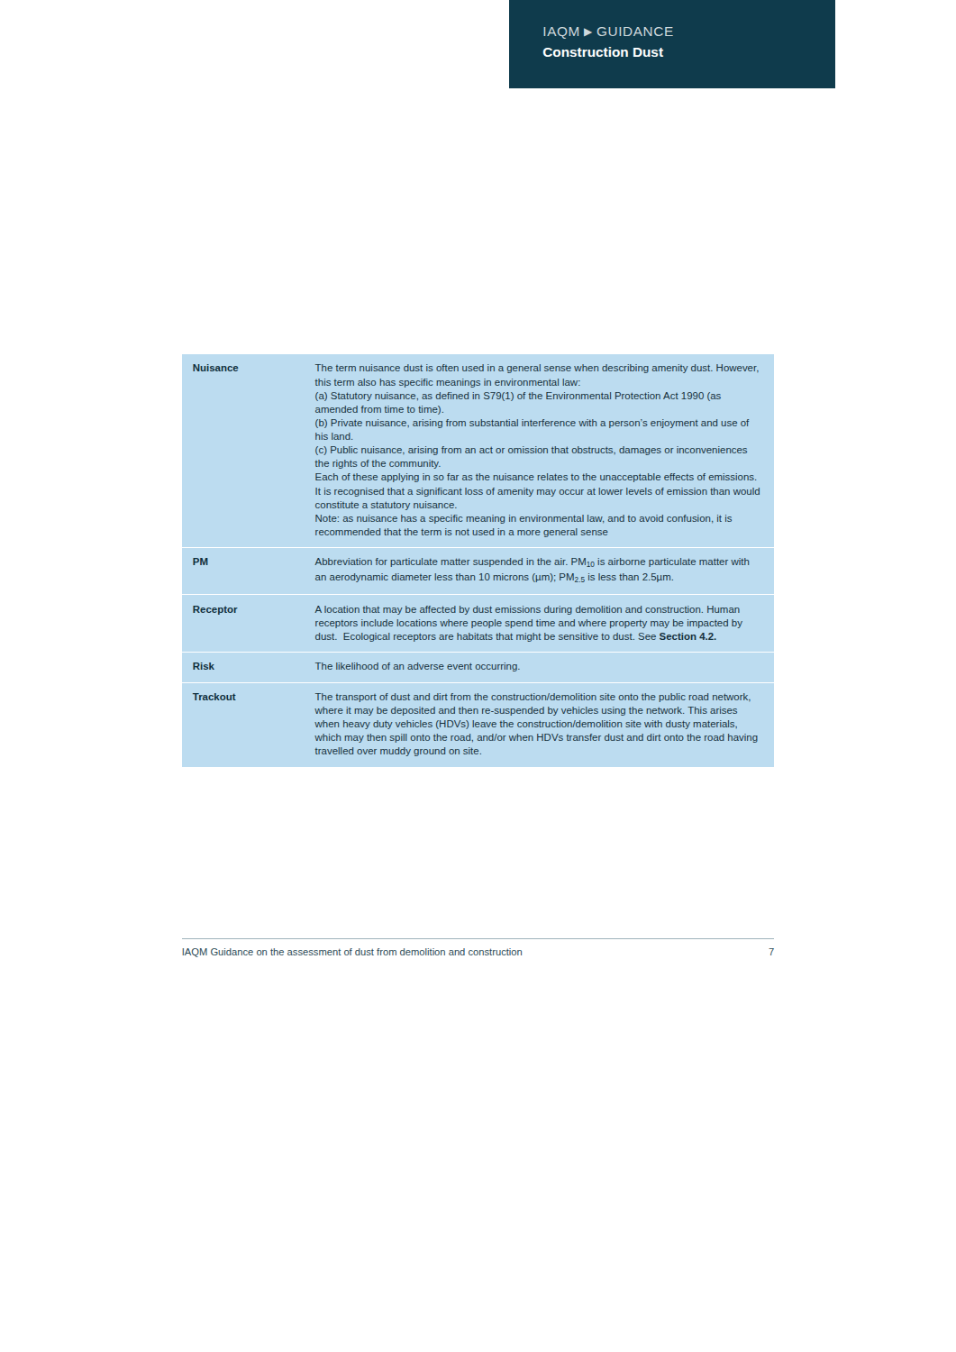IAQM▶GUIDANCE
Construction Dust
| Nuisance | The term nuisance dust is often used in a general sense when describing amenity dust. However, this term also has specific meanings in environmental law: (a) Statutory nuisance, as defined in S79(1) of the Environmental Protection Act 1990 (as amended from time to time). (b) Private nuisance, arising from substantial interference with a person’s enjoyment and use of his land. (c) Public nuisance, arising from an act or omission that obstructs, damages or inconveniences the rights of the community. Each of these applying in so far as the nuisance relates to the unacceptable effects of emissions. It is recognised that a significant loss of amenity may occur at lower levels of emission than would constitute a statutory nuisance. Note: as nuisance has a specific meaning in environmental law, and to avoid confusion, it is recommended that the term is not used in a more general sense |
| PM | Abbreviation for particulate matter suspended in the air. PM 10 is airborne particulate matter with an aerodynamic diameter less than 10 microns (µm); PM 2.5 is less than 2.5µm. |
| Receptor | A location that may be affected by dust emissions during demolition and construction. Human receptors include locations where people spend time and where property may be impacted by dust. Ecological receptors are habitats that might be sensitive to dust. See Section 4.2. |
| Risk | The likelihood of an adverse event occurring. |
| Trackout | The transport of dust and dirt from the construction/demolition site onto the public road network, where it may be deposited and then re-suspended by vehicles using the network. This arises when heavy duty vehicles (HDVs) leave the construction/demolition site with dusty materials, which may then spill onto the road, and/or when HDVs transfer dust and dirt onto the road having travelled over muddy ground on site. |
IAQM Guidance on the assessment of dust from demolition and construction 7